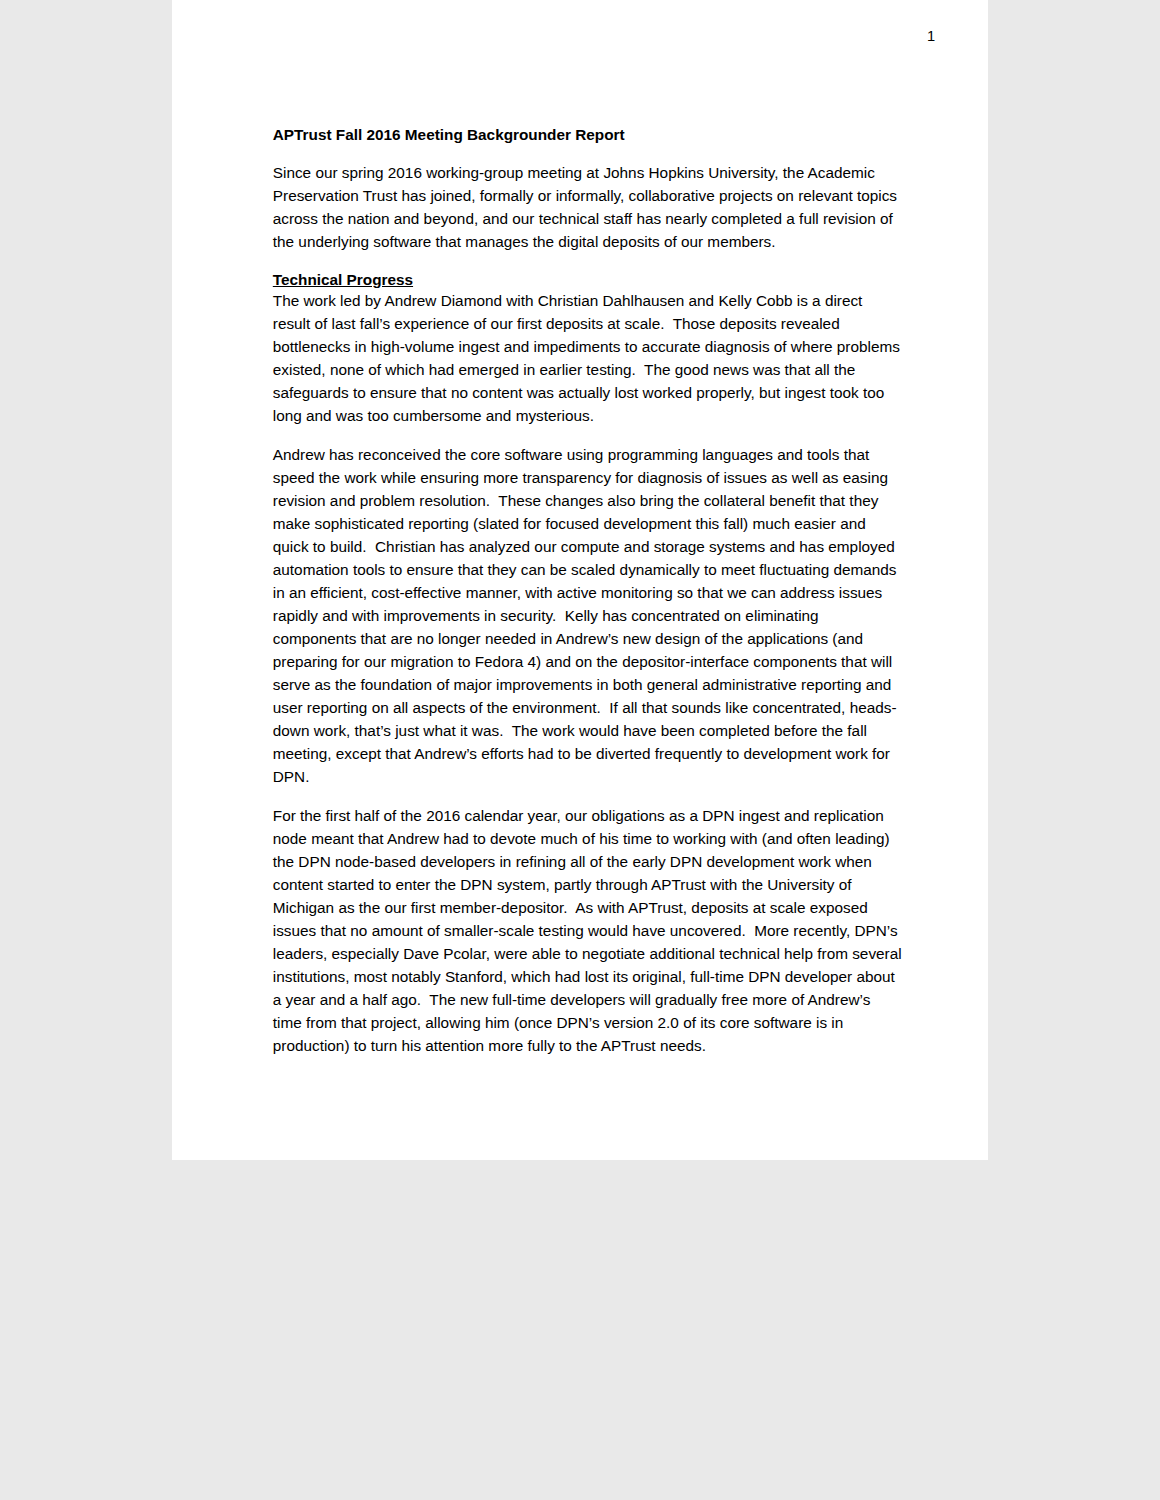1
APTrust Fall 2016 Meeting Backgrounder Report
Since our spring 2016 working-group meeting at Johns Hopkins University, the Academic Preservation Trust has joined, formally or informally, collaborative projects on relevant topics across the nation and beyond, and our technical staff has nearly completed a full revision of the underlying software that manages the digital deposits of our members.
Technical Progress
The work led by Andrew Diamond with Christian Dahlhausen and Kelly Cobb is a direct result of last fall’s experience of our first deposits at scale. Those deposits revealed bottlenecks in high-volume ingest and impediments to accurate diagnosis of where problems existed, none of which had emerged in earlier testing. The good news was that all the safeguards to ensure that no content was actually lost worked properly, but ingest took too long and was too cumbersome and mysterious.
Andrew has reconceived the core software using programming languages and tools that speed the work while ensuring more transparency for diagnosis of issues as well as easing revision and problem resolution. These changes also bring the collateral benefit that they make sophisticated reporting (slated for focused development this fall) much easier and quick to build. Christian has analyzed our compute and storage systems and has employed automation tools to ensure that they can be scaled dynamically to meet fluctuating demands in an efficient, cost-effective manner, with active monitoring so that we can address issues rapidly and with improvements in security. Kelly has concentrated on eliminating components that are no longer needed in Andrew’s new design of the applications (and preparing for our migration to Fedora 4) and on the depositor-interface components that will serve as the foundation of major improvements in both general administrative reporting and user reporting on all aspects of the environment. If all that sounds like concentrated, heads-down work, that’s just what it was. The work would have been completed before the fall meeting, except that Andrew’s efforts had to be diverted frequently to development work for DPN.
For the first half of the 2016 calendar year, our obligations as a DPN ingest and replication node meant that Andrew had to devote much of his time to working with (and often leading) the DPN node-based developers in refining all of the early DPN development work when content started to enter the DPN system, partly through APTrust with the University of Michigan as the our first member-depositor. As with APTrust, deposits at scale exposed issues that no amount of smaller-scale testing would have uncovered. More recently, DPN’s leaders, especially Dave Pcolar, were able to negotiate additional technical help from several institutions, most notably Stanford, which had lost its original, full-time DPN developer about a year and a half ago. The new full-time developers will gradually free more of Andrew’s time from that project, allowing him (once DPN’s version 2.0 of its core software is in production) to turn his attention more fully to the APTrust needs.